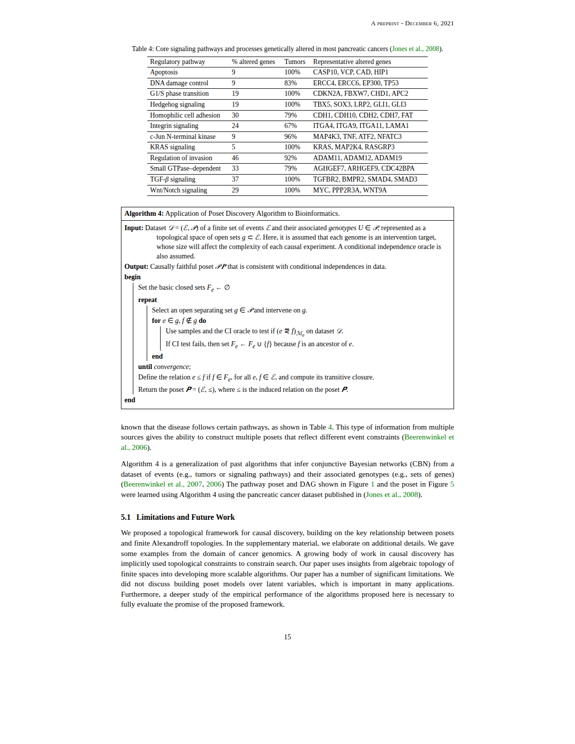A preprint - December 6, 2021
Table 4: Core signaling pathways and processes genetically altered in most pancreatic cancers (Jones et al., 2008).
| Regulatory pathway | % altered genes | Tumors | Representative altered genes |
| --- | --- | --- | --- |
| Apoptosis | 9 | 100% | CASP10, VCP, CAD, HIP1 |
| DNA damage control | 9 | 83% | ERCC4, ERCC6, EP300, TP53 |
| G1/S phase transition | 19 | 100% | CDKN2A, FBXW7, CHD1, APC2 |
| Hedgehog signaling | 19 | 100% | TBX5, SOX3, LRP2, GLI1, GLI3 |
| Homophilic cell adhesion | 30 | 79% | CDH1, CDH10, CDH2, CDH7, FAT |
| Integrin signaling | 24 | 67% | ITGA4, ITGA9, ITGA11, LAMA1 |
| c-Jun N-terminal kinase | 9 | 96% | MAP4K3, TNF, ATF2, NFATC3 |
| KRAS signaling | 5 | 100% | KRAS, MAP2K4, RASGRP3 |
| Regulation of invasion | 46 | 92% | ADAM11, ADAM12, ADAM19 |
| Small GTPase–dependent | 33 | 79% | AGHGEF7, ARHGEF9, CDC42BPA |
| TGF- β signaling | 37 | 100% | TGFBR2, BMPR2, SMAD4, SMAD3 |
| Wnt/Notch signaling | 29 | 100% | MYC, PPP2R3A, WNT9A |
Algorithm 4: Application of Poset Discovery Algorithm to Bioinformatics.
Input: Dataset 𝒟 = (ℰ, 𝒫) of a finite set of events ℰ and their associated genotypes U ∈ 𝒫, represented as a topological space of open sets g ⊂ ℰ. Here, it is assumed that each genome is an intervention target, whose size will affect the complexity of each causal experiment. A conditional independence oracle is also assumed.
Output: Causally faithful poset 𝒫   𝑷 that is consistent with conditional independences in data.
begin
Set the basic closed sets Fe ← ∅
repeat
Select an open separating set g ∈ 𝒫 and intervene on g.
for e ∈ g, f ∉ g do
Use samples and the CI oracle to test if (e ⪙ f)ℳe on dataset 𝒟.
If CI test fails, then set Fe ← Fe ∪ {f} because f is an ancestor of e.
end
until convergence;
Define the relation e ≤ f if f ∈ Fe, for all e, f ∈ ℰ, and compute its transitive closure.
Return the poset 𝑷 = (ℰ, ≤), where ≤ is the induced relation on the poset 𝑷.
end
known that the disease follows certain pathways, as shown in Table 4. This type of information from multiple sources gives the ability to construct multiple posets that reflect different event constraints (Beerenwinkel et al., 2006).
Algorithm 4 is a generalization of past algorithms that infer conjunctive Bayesian networks (CBN) from a dataset of events (e.g., tumors or signaling pathways) and their associated genotypes (e.g., sets of genes) (Beerenwinkel et al., 2007, 2006) The pathway poset and DAG shown in Figure 1 and the poset in Figure 5 were learned using Algorithm 4 using the pancreatic cancer dataset published in (Jones et al., 2008).
5.1 Limitations and Future Work
We proposed a topological framework for causal discovery, building on the key relationship between posets and finite Alexandroff topologies. In the supplementary material, we elaborate on additional details. We gave some examples from the domain of cancer genomics. A growing body of work in causal discovery has implicitly used topological constraints to constrain search. Our paper uses insights from algebraic topology of finite spaces into developing more scalable algorithms. Our paper has a number of significant limitations. We did not discuss building poset models over latent variables, which is important in many applications. Furthermore, a deeper study of the empirical performance of the algorithms proposed here is necessary to fully evaluate the promise of the proposed framework.
15